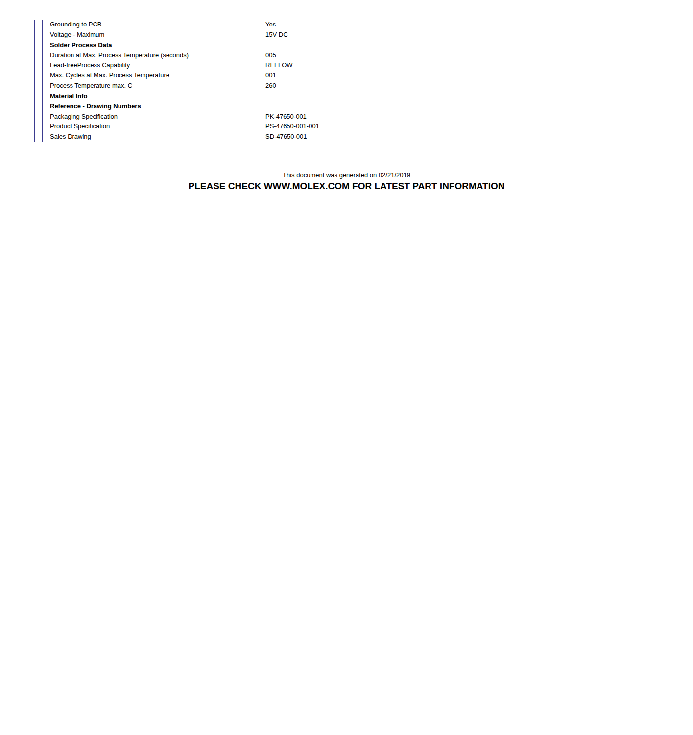| Grounding to PCB | Yes |
| Voltage - Maximum | 15V DC |
| Solder Process Data |
| Duration at Max. Process Temperature (seconds) | 005 |
| Lead-freeProcess Capability | REFLOW |
| Max. Cycles at Max. Process Temperature | 001 |
| Process Temperature max. C | 260 |
| Material Info |
| Reference - Drawing Numbers |
| Packaging Specification | PK-47650-001 |
| Product Specification | PS-47650-001-001 |
| Sales Drawing | SD-47650-001 |
This document was generated on 02/21/2019
PLEASE CHECK WWW.MOLEX.COM FOR LATEST PART INFORMATION